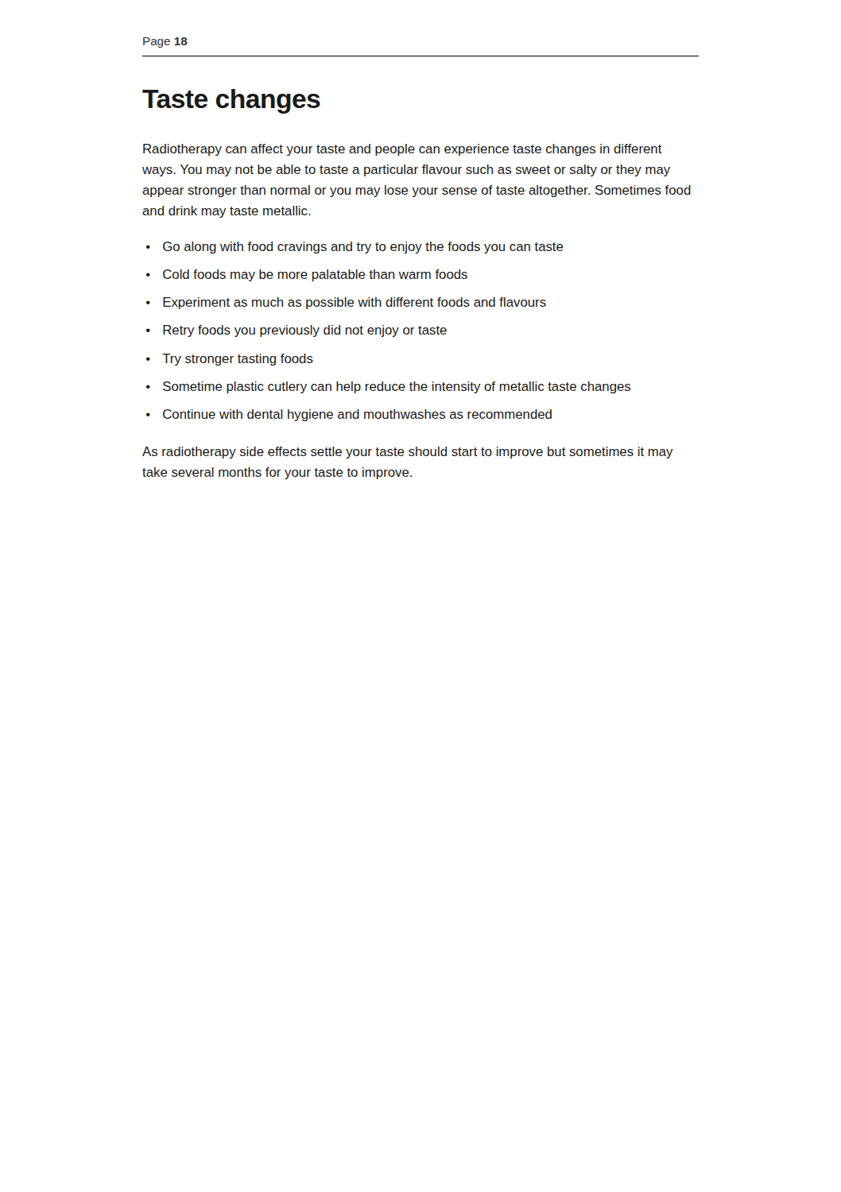Page 18
Taste changes
Radiotherapy can affect your taste and people can experience taste changes in different ways. You may not be able to taste a particular flavour such as sweet or salty or they may appear stronger than normal or you may lose your sense of taste altogether. Sometimes food and drink may taste metallic.
Go along with food cravings and try to enjoy the foods you can taste
Cold foods may be more palatable than warm foods
Experiment as much as possible with different foods and flavours
Retry foods you previously did not enjoy or taste
Try stronger tasting foods
Sometime plastic cutlery can help reduce the intensity of metallic taste changes
Continue with dental hygiene and mouthwashes as recommended
As radiotherapy side effects settle your taste should start to improve but sometimes it may take several months for your taste to improve.